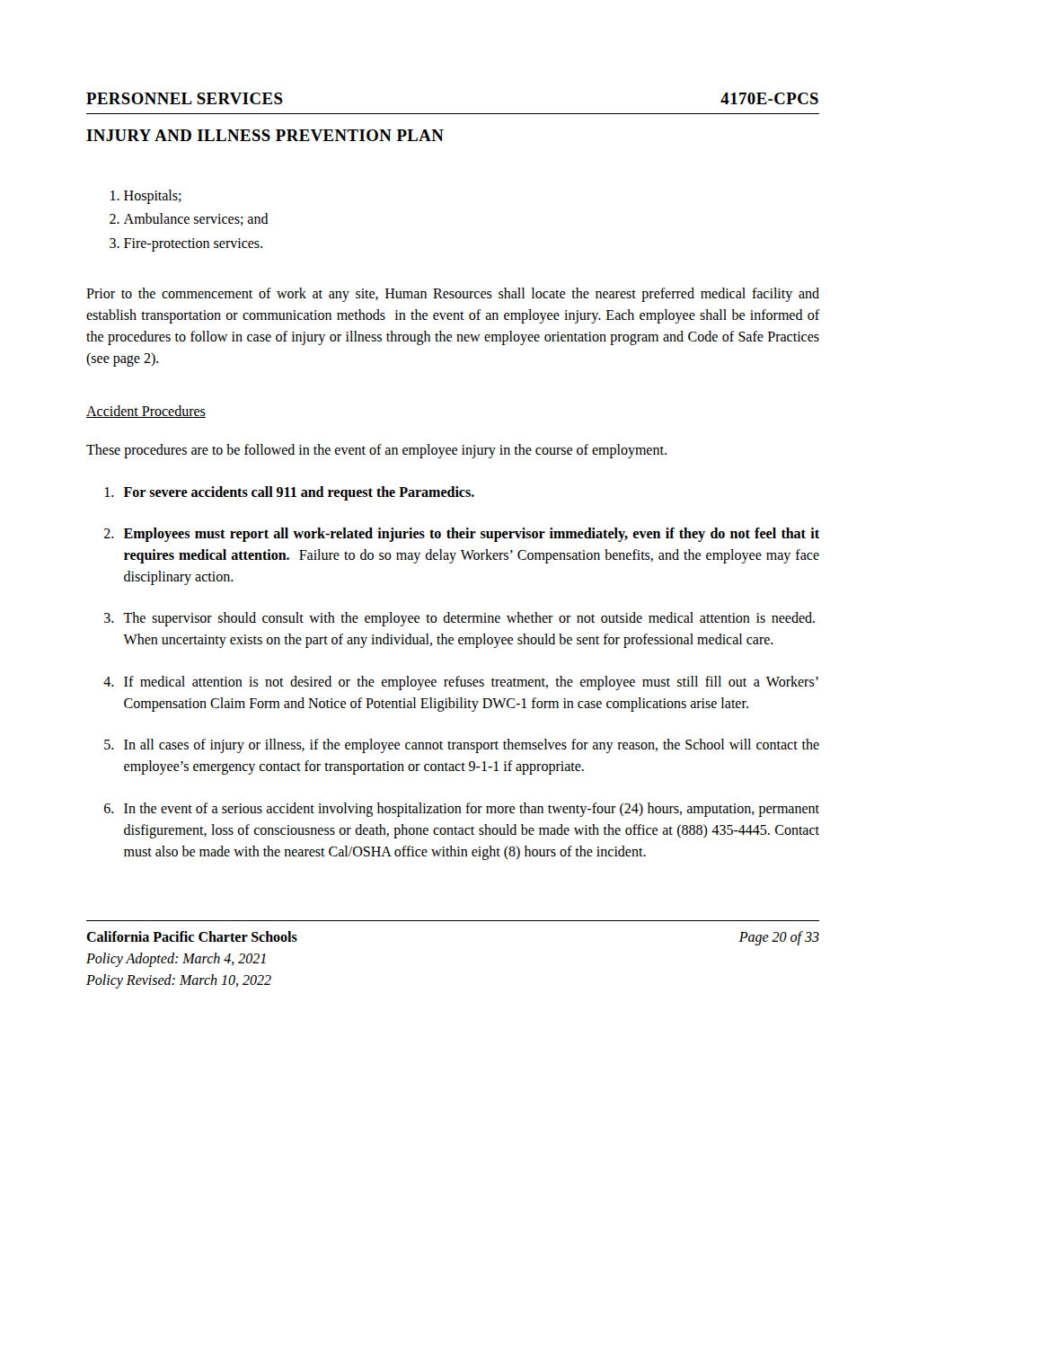PERSONNEL SERVICES 4170E-CPCS
INJURY AND ILLNESS PREVENTION PLAN
Hospitals;
Ambulance services; and
Fire-protection services.
Prior to the commencement of work at any site, Human Resources shall locate the nearest preferred medical facility and establish transportation or communication methods in the event of an employee injury. Each employee shall be informed of the procedures to follow in case of injury or illness through the new employee orientation program and Code of Safe Practices (see page 2).
Accident Procedures
These procedures are to be followed in the event of an employee injury in the course of employment.
For severe accidents call 911 and request the Paramedics.
Employees must report all work-related injuries to their supervisor immediately, even if they do not feel that it requires medical attention. Failure to do so may delay Workers’ Compensation benefits, and the employee may face disciplinary action.
The supervisor should consult with the employee to determine whether or not outside medical attention is needed. When uncertainty exists on the part of any individual, the employee should be sent for professional medical care.
If medical attention is not desired or the employee refuses treatment, the employee must still fill out a Workers’ Compensation Claim Form and Notice of Potential Eligibility DWC-1 form in case complications arise later.
In all cases of injury or illness, if the employee cannot transport themselves for any reason, the School will contact the employee’s emergency contact for transportation or contact 9-1-1 if appropriate.
In the event of a serious accident involving hospitalization for more than twenty-four (24) hours, amputation, permanent disfigurement, loss of consciousness or death, phone contact should be made with the office at (888) 435-4445. Contact must also be made with the nearest Cal/OSHA office within eight (8) hours of the incident.
California Pacific Charter Schools
Policy Adopted: March 4, 2021
Policy Revised: March 10, 2022
Page 20 of 33